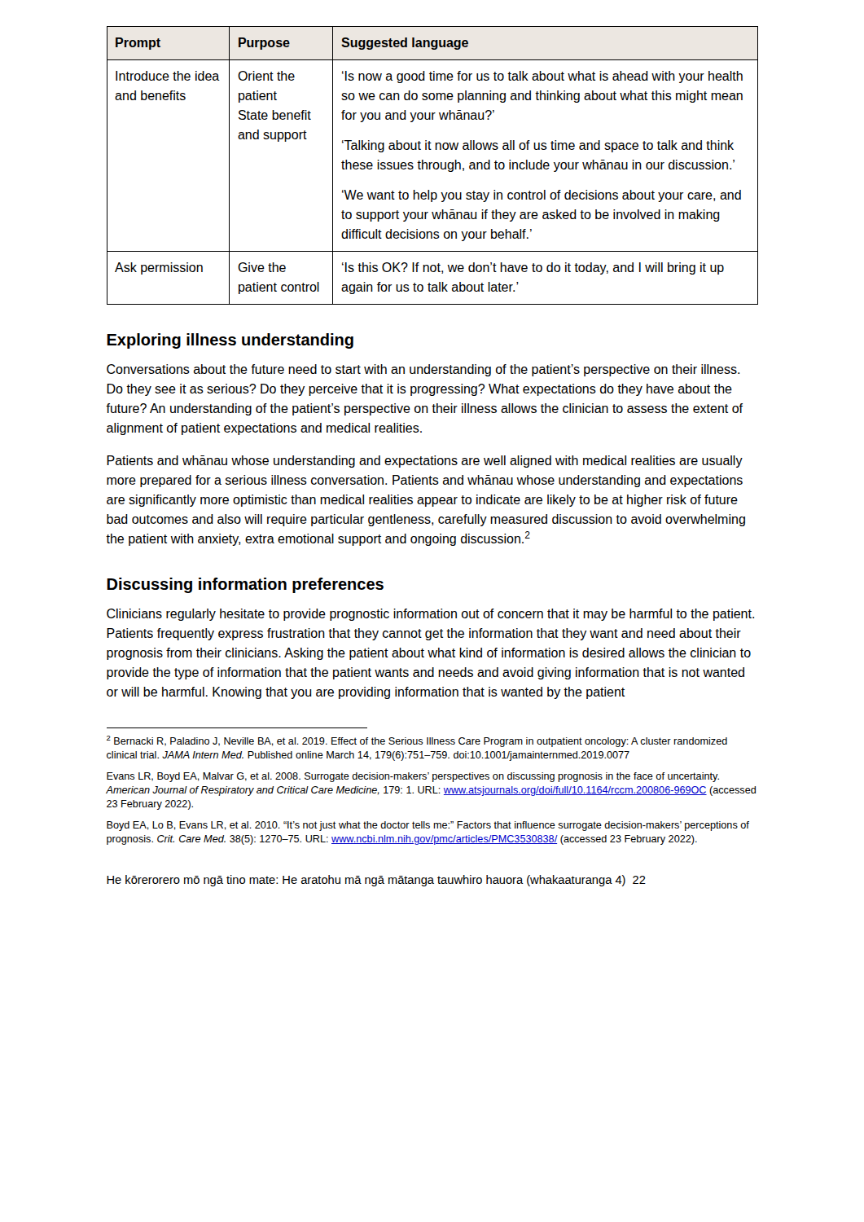| Prompt | Purpose | Suggested language |
| --- | --- | --- |
| Introduce the idea and benefits | Orient the patient State benefit and support | ‘Is now a good time for us to talk about what is ahead with your health so we can do some planning and thinking about what this might mean for you and your whānau?’ ‘Talking about it now allows all of us time and space to talk and think these issues through, and to include your whānau in our discussion.’ ‘We want to help you stay in control of decisions about your care, and to support your whānau if they are asked to be involved in making difficult decisions on your behalf.’ |
| Ask permission | Give the patient control | ‘Is this OK? If not, we don’t have to do it today, and I will bring it up again for us to talk about later.’ |
Exploring illness understanding
Conversations about the future need to start with an understanding of the patient’s perspective on their illness. Do they see it as serious? Do they perceive that it is progressing? What expectations do they have about the future? An understanding of the patient’s perspective on their illness allows the clinician to assess the extent of alignment of patient expectations and medical realities.
Patients and whānau whose understanding and expectations are well aligned with medical realities are usually more prepared for a serious illness conversation. Patients and whānau whose understanding and expectations are significantly more optimistic than medical realities appear to indicate are likely to be at higher risk of future bad outcomes and also will require particular gentleness, carefully measured discussion to avoid overwhelming the patient with anxiety, extra emotional support and ongoing discussion.2
Discussing information preferences
Clinicians regularly hesitate to provide prognostic information out of concern that it may be harmful to the patient. Patients frequently express frustration that they cannot get the information that they want and need about their prognosis from their clinicians. Asking the patient about what kind of information is desired allows the clinician to provide the type of information that the patient wants and needs and avoid giving information that is not wanted or will be harmful. Knowing that you are providing information that is wanted by the patient
2 Bernacki R, Paladino J, Neville BA, et al. 2019. Effect of the Serious Illness Care Program in outpatient oncology: A cluster randomized clinical trial. JAMA Intern Med. Published online March 14, 179(6):751–759. doi:10.1001/jamainternmed.2019.0077
Evans LR, Boyd EA, Malvar G, et al. 2008. Surrogate decision-makers’ perspectives on discussing prognosis in the face of uncertainty. American Journal of Respiratory and Critical Care Medicine, 179: 1. URL: www.atsjournals.org/doi/full/10.1164/rccm.200806-969OC (accessed 23 February 2022).
Boyd EA, Lo B, Evans LR, et al. 2010. “It’s not just what the doctor tells me:” Factors that influence surrogate decision-makers’ perceptions of prognosis. Crit. Care Med. 38(5): 1270–75. URL: www.ncbi.nlm.nih.gov/pmc/articles/PMC3530838/ (accessed 23 February 2022).
He kōrerorero mō ngā tino mate: He aratohu mā ngā mātanga tauwhiro hauora (whakaaturanga 4) 22